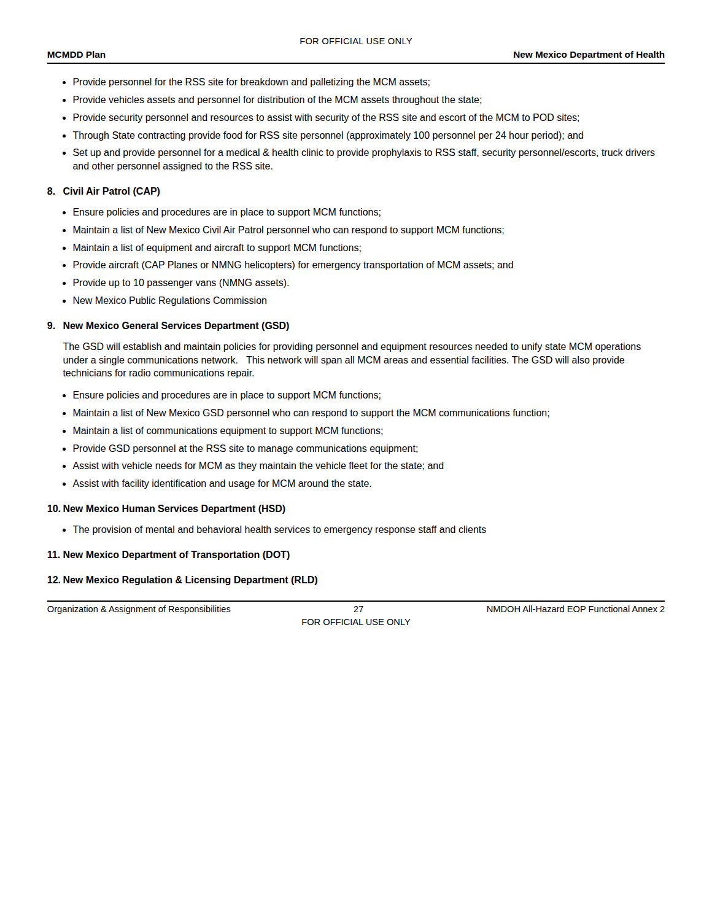FOR OFFICIAL USE ONLY
MCMDD Plan New Mexico Department of Health
Provide personnel for the RSS site for breakdown and palletizing the MCM assets;
Provide vehicles assets and personnel for distribution of the MCM assets throughout the state;
Provide security personnel and resources to assist with security of the RSS site and escort of the MCM to POD sites;
Through State contracting provide food for RSS site personnel (approximately 100 personnel per 24 hour period); and
Set up and provide personnel for a medical & health clinic to provide prophylaxis to RSS staff, security personnel/escorts, truck drivers and other personnel assigned to the RSS site.
8. Civil Air Patrol (CAP)
Ensure policies and procedures are in place to support MCM functions;
Maintain a list of New Mexico Civil Air Patrol personnel who can respond to support MCM functions;
Maintain a list of equipment and aircraft to support MCM functions;
Provide aircraft (CAP Planes or NMNG helicopters) for emergency transportation of MCM assets; and
Provide up to 10 passenger vans (NMNG assets).
New Mexico Public Regulations Commission
9. New Mexico General Services Department (GSD)
The GSD will establish and maintain policies for providing personnel and equipment resources needed to unify state MCM operations under a single communications network. This network will span all MCM areas and essential facilities. The GSD will also provide technicians for radio communications repair.
Ensure policies and procedures are in place to support MCM functions;
Maintain a list of New Mexico GSD personnel who can respond to support the MCM communications function;
Maintain a list of communications equipment to support MCM functions;
Provide GSD personnel at the RSS site to manage communications equipment;
Assist with vehicle needs for MCM as they maintain the vehicle fleet for the state; and
Assist with facility identification and usage for MCM around the state.
10. New Mexico Human Services Department (HSD)
The provision of mental and behavioral health services to emergency response staff and clients
11. New Mexico Department of Transportation (DOT)
12. New Mexico Regulation & Licensing Department (RLD)
Organization & Assignment of Responsibilities 27 NMDOH All-Hazard EOP Functional Annex 2
FOR OFFICIAL USE ONLY